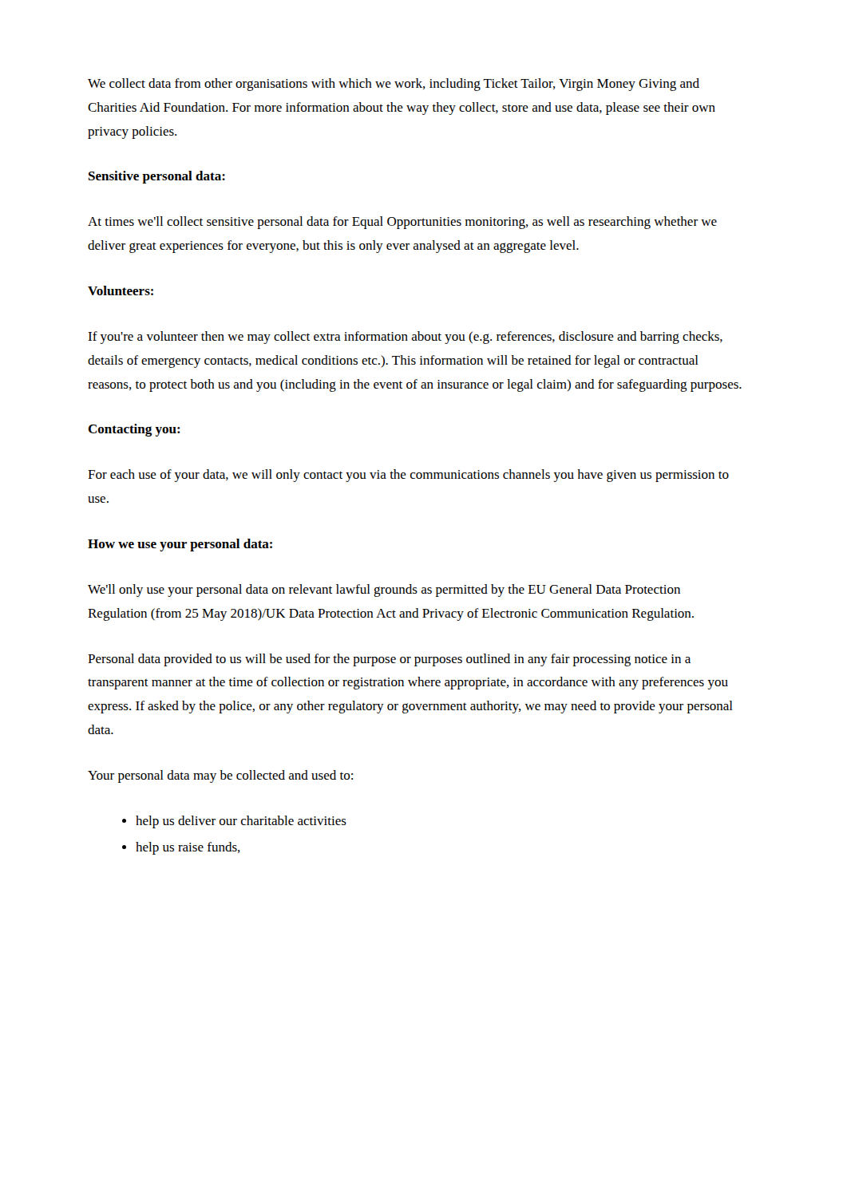We collect data from other organisations with which we work, including Ticket Tailor, Virgin Money Giving and Charities Aid Foundation. For more information about the way they collect, store and use data, please see their own privacy policies.
Sensitive personal data:
At times we'll collect sensitive personal data for Equal Opportunities monitoring, as well as researching whether we deliver great experiences for everyone, but this is only ever analysed at an aggregate level.
Volunteers:
If you're a volunteer then we may collect extra information about you (e.g. references, disclosure and barring checks, details of emergency contacts, medical conditions etc.). This information will be retained for legal or contractual reasons, to protect both us and you (including in the event of an insurance or legal claim) and for safeguarding purposes.
Contacting you:
For each use of your data, we will only contact you via the communications channels you have given us permission to use.
How we use your personal data:
We'll only use your personal data on relevant lawful grounds as permitted by the EU General Data Protection Regulation (from 25 May 2018)/UK Data Protection Act and Privacy of Electronic Communication Regulation.
Personal data provided to us will be used for the purpose or purposes outlined in any fair processing notice in a transparent manner at the time of collection or registration where appropriate, in accordance with any preferences you express. If asked by the police, or any other regulatory or government authority, we may need to provide your personal data.
Your personal data may be collected and used to:
help us deliver our charitable activities
help us raise funds,